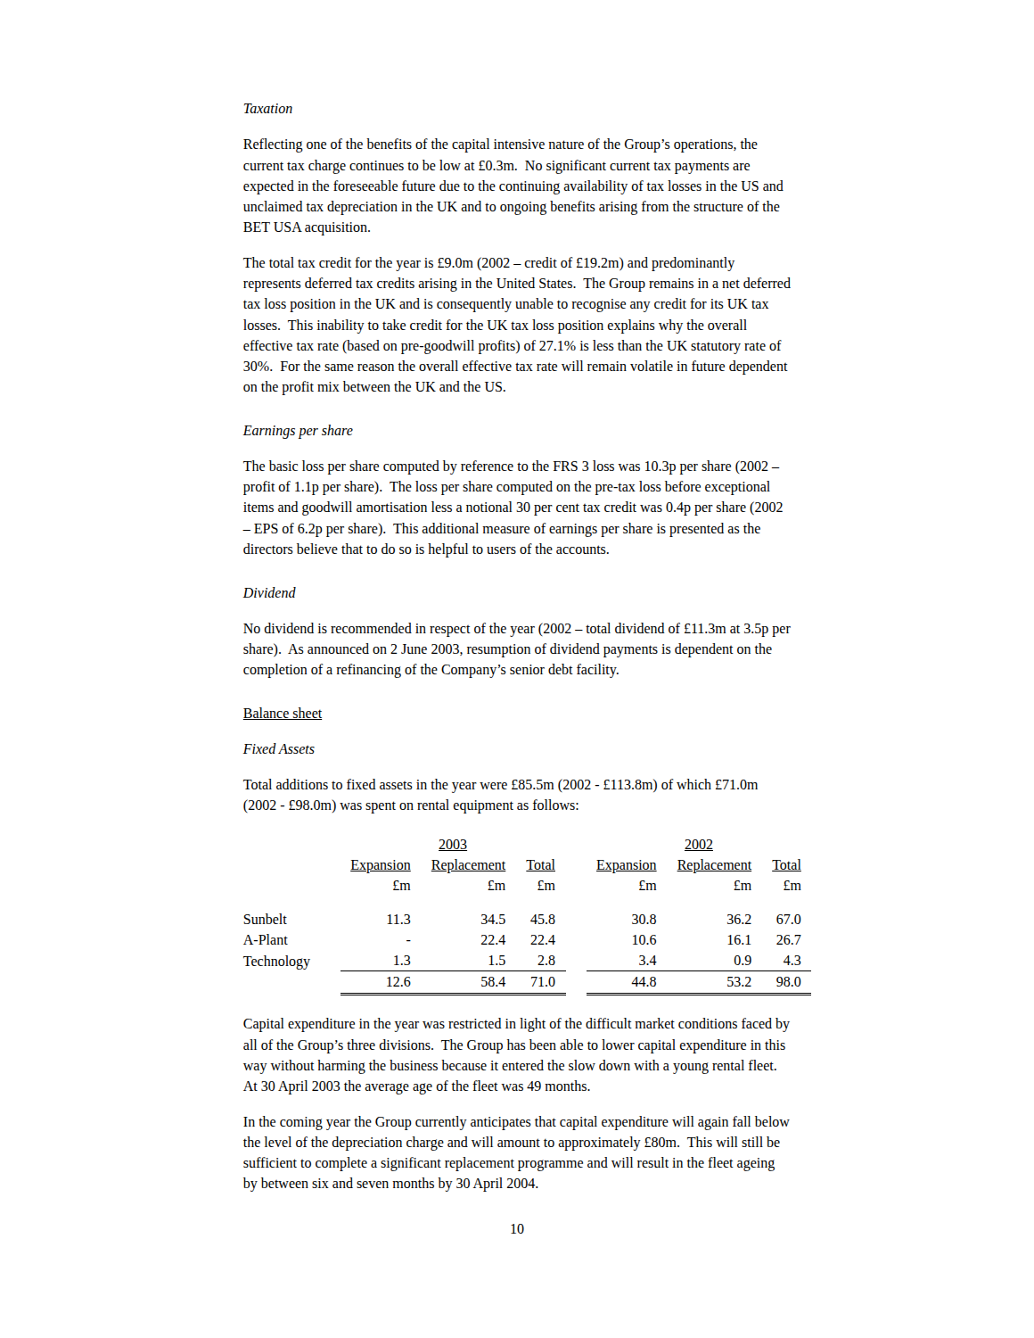Taxation
Reflecting one of the benefits of the capital intensive nature of the Group’s operations, the current tax charge continues to be low at £0.3m. No significant current tax payments are expected in the foreseeable future due to the continuing availability of tax losses in the US and unclaimed tax depreciation in the UK and to ongoing benefits arising from the structure of the BET USA acquisition.
The total tax credit for the year is £9.0m (2002 – credit of £19.2m) and predominantly represents deferred tax credits arising in the United States. The Group remains in a net deferred tax loss position in the UK and is consequently unable to recognise any credit for its UK tax losses. This inability to take credit for the UK tax loss position explains why the overall effective tax rate (based on pre-goodwill profits) of 27.1% is less than the UK statutory rate of 30%. For the same reason the overall effective tax rate will remain volatile in future dependent on the profit mix between the UK and the US.
Earnings per share
The basic loss per share computed by reference to the FRS 3 loss was 10.3p per share (2002 – profit of 1.1p per share). The loss per share computed on the pre-tax loss before exceptional items and goodwill amortisation less a notional 30 per cent tax credit was 0.4p per share (2002 – EPS of 6.2p per share). This additional measure of earnings per share is presented as the directors believe that to do so is helpful to users of the accounts.
Dividend
No dividend is recommended in respect of the year (2002 – total dividend of £11.3m at 3.5p per share). As announced on 2 June 2003, resumption of dividend payments is dependent on the completion of a refinancing of the Company’s senior debt facility.
Balance sheet
Fixed Assets
Total additions to fixed assets in the year were £85.5m (2002 - £113.8m) of which £71.0m (2002 - £98.0m) was spent on rental equipment as follows:
| | 2003 | | 2002 |
| | Expansion | Replacement | Total | | Expansion | Replacement | Total |
| | £m | £m | £m | | £m | £m | £m |
| Sunbelt | 11.3 | 34.5 | 45.8 | | 30.8 | 36.2 | 67.0 |
| A-Plant | - | 22.4 | 22.4 | | 10.6 | 16.1 | 26.7 |
| Technology | 1.3 | 1.5 | 2.8 | | 3.4 | 0.9 | 4.3 |
| | 12.6 | 58.4 | 71.0 | | 44.8 | 53.2 | 98.0 |
Capital expenditure in the year was restricted in light of the difficult market conditions faced by all of the Group’s three divisions. The Group has been able to lower capital expenditure in this way without harming the business because it entered the slow down with a young rental fleet. At 30 April 2003 the average age of the fleet was 49 months.
In the coming year the Group currently anticipates that capital expenditure will again fall below the level of the depreciation charge and will amount to approximately £80m. This will still be sufficient to complete a significant replacement programme and will result in the fleet ageing by between six and seven months by 30 April 2004.
10